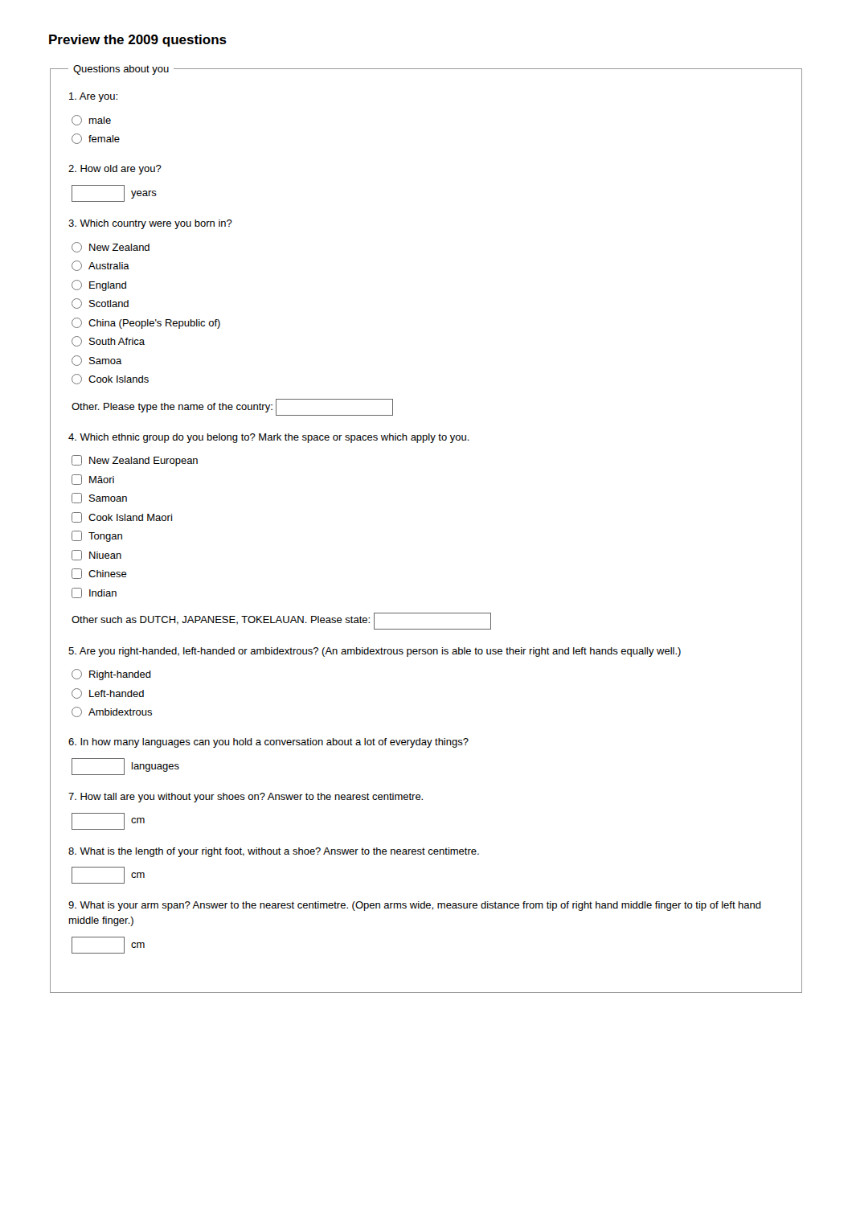Preview the 2009 questions
Questions about you
1. Are you:
male
female
2. How old are you?
years
3. Which country were you born in?
New Zealand
Australia
England
Scotland
China (People's Republic of)
South Africa
Samoa
Cook Islands
Other. Please type the name of the country:
4. Which ethnic group do you belong to? Mark the space or spaces which apply to you.
New Zealand European
Māori
Samoan
Cook Island Maori
Tongan
Niuean
Chinese
Indian
Other such as DUTCH, JAPANESE, TOKELAUAN. Please state:
5. Are you right-handed, left-handed or ambidextrous? (An ambidextrous person is able to use their right and left hands equally well.)
Right-handed
Left-handed
Ambidextrous
6. In how many languages can you hold a conversation about a lot of everyday things?
languages
7. How tall are you without your shoes on? Answer to the nearest centimetre.
cm
8. What is the length of your right foot, without a shoe? Answer to the nearest centimetre.
cm
9. What is your arm span? Answer to the nearest centimetre. (Open arms wide, measure distance from tip of right hand middle finger to tip of left hand middle finger.)
cm